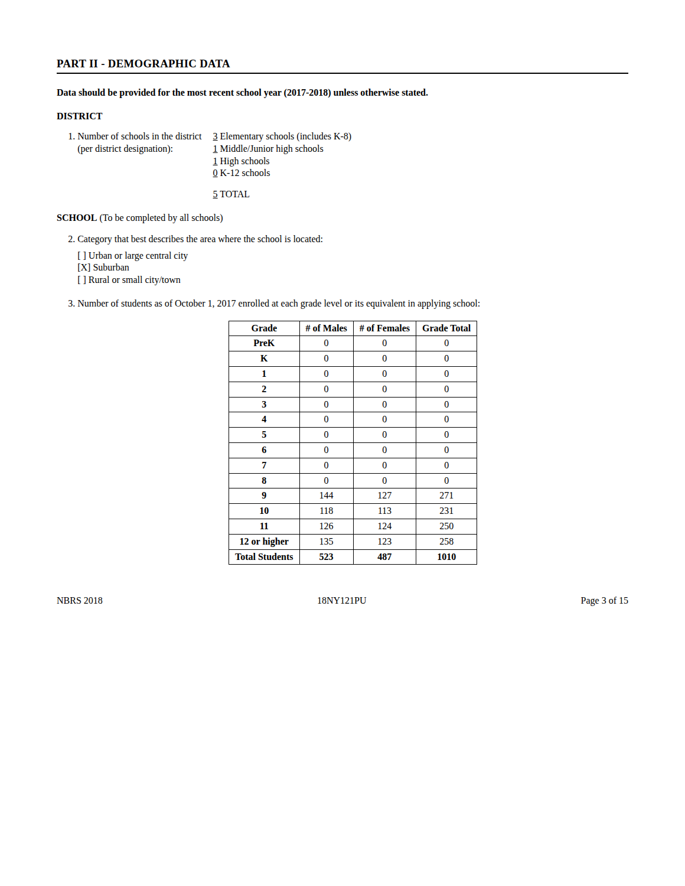PART II - DEMOGRAPHIC DATA
Data should be provided for the most recent school year (2017-2018) unless otherwise stated.
DISTRICT
Number of schools in the district
(per district designation):
3 Elementary schools (includes K-8)
1 Middle/Junior high schools
1 High schools
0 K-12 schools
5 TOTAL
SCHOOL (To be completed by all schools)
Category that best describes the area where the school is located:
[ ] Urban or large central city
[X] Suburban
[ ] Rural or small city/town
Number of students as of October 1, 2017 enrolled at each grade level or its equivalent in applying school:
| Grade | # of Males | # of Females | Grade Total |
| --- | --- | --- | --- |
| PreK | 0 | 0 | 0 |
| K | 0 | 0 | 0 |
| 1 | 0 | 0 | 0 |
| 2 | 0 | 0 | 0 |
| 3 | 0 | 0 | 0 |
| 4 | 0 | 0 | 0 |
| 5 | 0 | 0 | 0 |
| 6 | 0 | 0 | 0 |
| 7 | 0 | 0 | 0 |
| 8 | 0 | 0 | 0 |
| 9 | 144 | 127 | 271 |
| 10 | 118 | 113 | 231 |
| 11 | 126 | 124 | 250 |
| 12 or higher | 135 | 123 | 258 |
| Total Students | 523 | 487 | 1010 |
NBRS 2018 18NY121PU Page 3 of 15